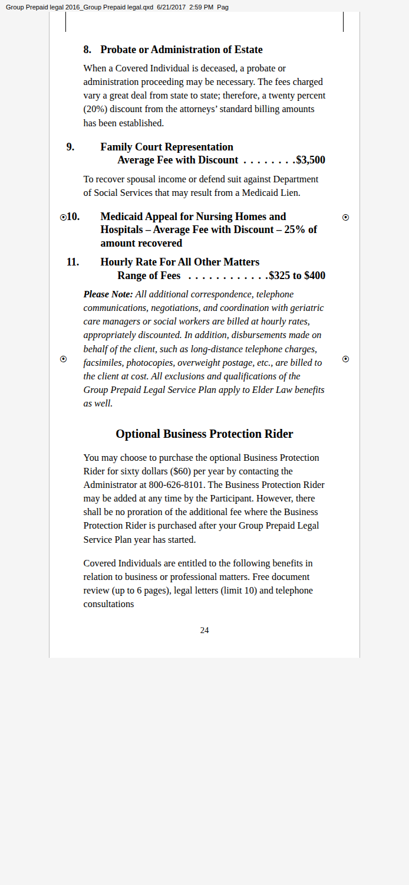Group Prepaid legal 2016_Group Prepaid legal.qxd 6/21/2017 2:59 PM Pag
⦿ ⦿ ⦿ ⦿
8. Probate or Administration of Estate
When a Covered Individual is deceased, a probate or administration proceeding may be necessary. The fees charged vary a great deal from state to state; therefore, a twenty percent (20%) discount from the attorneys’ standard billing amounts has been established.
9. Family Court Representation
Average Fee with Discount . . . . . . . .$3,500
To recover spousal income or defend suit against Department of Social Services that may result from a Medicaid Lien.
10. Medicaid Appeal for Nursing Homes and Hospitals – Average Fee with Discount – 25% of amount recovered
11. Hourly Rate For All Other Matters
Range of Fees . . . . . . . . . . . .$325 to $400
Please Note: All additional correspondence, telephone communications, negotiations, and coordination with geriatric care managers or social workers are billed at hourly rates, appropriately discounted. In addition, disbursements made on behalf of the client, such as long-distance telephone charges, facsimiles, photocopies, overweight postage, etc., are billed to the client at cost. All exclusions and qualifications of the Group Prepaid Legal Service Plan apply to Elder Law benefits as well.
Optional Business Protection Rider
You may choose to purchase the optional Business Protection Rider for sixty dollars ($60) per year by contacting the Administrator at 800-626-8101. The Business Protection Rider may be added at any time by the Participant. However, there shall be no proration of the additional fee where the Business Protection Rider is purchased after your Group Prepaid Legal Service Plan year has started.
Covered Individuals are entitled to the following benefits in relation to business or professional matters. Free document review (up to 6 pages), legal letters (limit 10) and telephone consultations
24